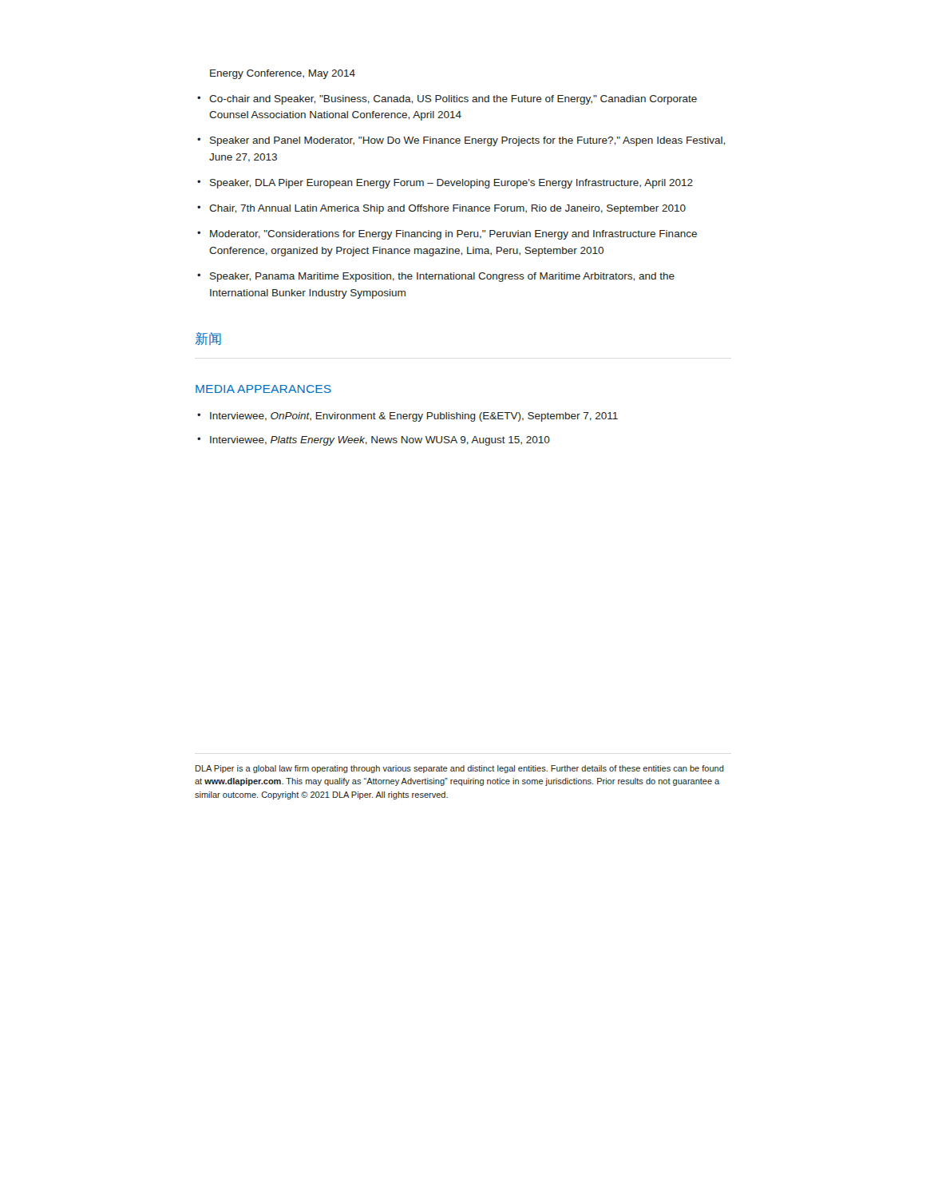Energy Conference, May 2014
Co-chair and Speaker, "Business, Canada, US Politics and the Future of Energy," Canadian Corporate Counsel Association National Conference, April 2014
Speaker and Panel Moderator, "How Do We Finance Energy Projects for the Future?," Aspen Ideas Festival, June 27, 2013
Speaker, DLA Piper European Energy Forum – Developing Europe's Energy Infrastructure, April 2012
Chair, 7th Annual Latin America Ship and Offshore Finance Forum, Rio de Janeiro, September 2010
Moderator, "Considerations for Energy Financing in Peru," Peruvian Energy and Infrastructure Finance Conference, organized by Project Finance magazine, Lima, Peru, September 2010
Speaker, Panama Maritime Exposition, the International Congress of Maritime Arbitrators, and the International Bunker Industry Symposium
新闻
MEDIA APPEARANCES
Interviewee, OnPoint, Environment & Energy Publishing (E&ETV), September 7, 2011
Interviewee, Platts Energy Week, News Now WUSA 9, August 15, 2010
DLA Piper is a global law firm operating through various separate and distinct legal entities. Further details of these entities can be found at www.dlapiper.com. This may qualify as “Attorney Advertising” requiring notice in some jurisdictions. Prior results do not guarantee a similar outcome. Copyright © 2021 DLA Piper. All rights reserved.